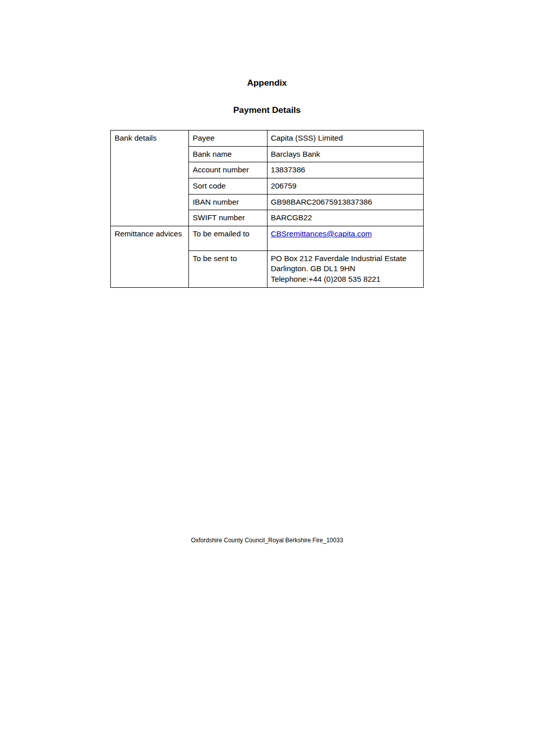Appendix
Payment Details
| Bank details | Payee | Capita (SSS) Limited |
| Bank name | Barclays Bank |
| Account number | 13837386 |
| Sort code | 206759 |
| IBAN number | GB98BARC20675913837386 |
| SWIFT number | BARCGB22 |
| Remittance advices | To be emailed to | CBSremittances@capita.com |
| To be sent to | PO Box 212 Faverdale Industrial Estate Darlington. GB DL1 9HN Telephone:+44 (0)208 535 8221 |
Oxfordshire County Council_Royal Berkshire Fire_10033